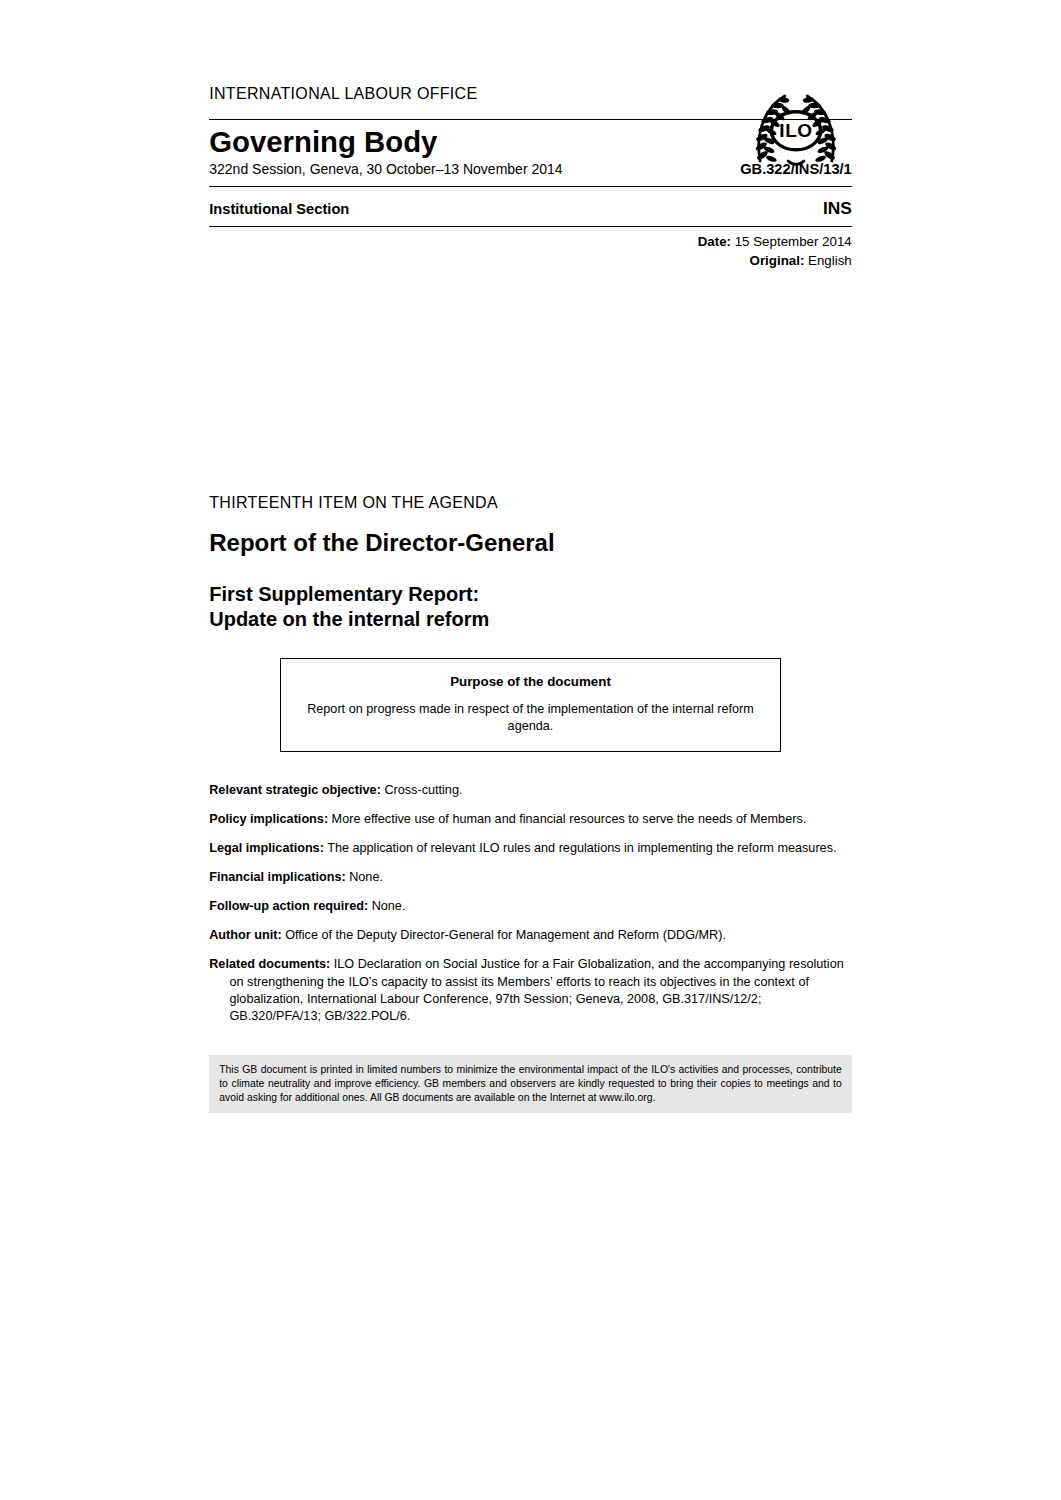ILO
INTERNATIONAL LABOUR OFFICE
Governing Body
322nd Session, Geneva, 30 October–13 November 2014 GB.322/INS/13/1
Institutional Section INS
Date: 15 September 2014
Original: English
THIRTEENTH ITEM ON THE AGENDA
Report of the Director-General
First Supplementary Report:
Update on the internal reform
Purpose of the document
Report on progress made in respect of the implementation of the internal reform agenda.
Relevant strategic objective: Cross-cutting.
Policy implications: More effective use of human and financial resources to serve the needs of Members.
Legal implications: The application of relevant ILO rules and regulations in implementing the reform measures.
Financial implications: None.
Follow-up action required: None.
Author unit: Office of the Deputy Director-General for Management and Reform (DDG/MR).
Related documents: ILO Declaration on Social Justice for a Fair Globalization, and the accompanying resolution on strengthening the ILO’s capacity to assist its Members’ efforts to reach its objectives in the context of globalization, International Labour Conference, 97th Session; Geneva, 2008, GB.317/INS/12/2; GB.320/PFA/13; GB/322.POL/6.
This GB document is printed in limited numbers to minimize the environmental impact of the ILO's activities and processes, contribute to climate neutrality and improve efficiency. GB members and observers are kindly requested to bring their copies to meetings and to avoid asking for additional ones. All GB documents are available on the Internet at www.ilo.org.